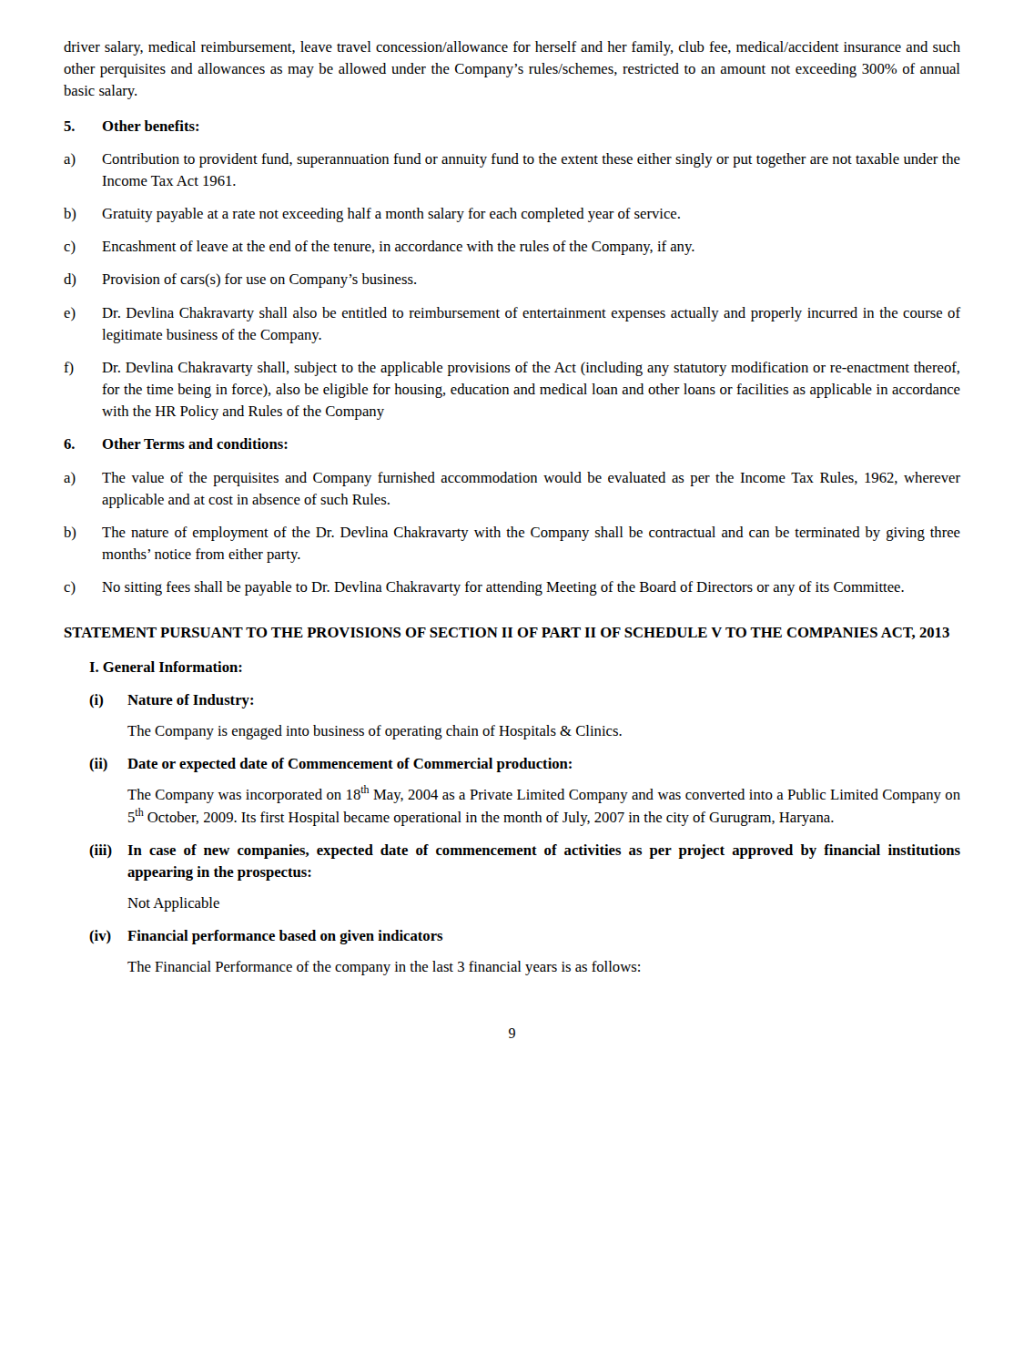driver salary, medical reimbursement, leave travel concession/allowance for herself and her family, club fee, medical/accident insurance and such other perquisites and allowances as may be allowed under the Company’s rules/schemes, restricted to an amount not exceeding 300% of annual basic salary.
5.
Other benefits:
a)
Contribution to provident fund, superannuation fund or annuity fund to the extent these either singly or put together are not taxable under the Income Tax Act 1961.
b)
Gratuity payable at a rate not exceeding half a month salary for each completed year of service.
c)
Encashment of leave at the end of the tenure, in accordance with the rules of the Company, if any.
d)
Provision of cars(s) for use on Company’s business.
e)
Dr. Devlina Chakravarty shall also be entitled to reimbursement of entertainment expenses actually and properly incurred in the course of legitimate business of the Company.
f)
Dr. Devlina Chakravarty shall, subject to the applicable provisions of the Act (including any statutory modification or re-enactment thereof, for the time being in force), also be eligible for housing, education and medical loan and other loans or facilities as applicable in accordance with the HR Policy and Rules of the Company
6.
Other Terms and conditions:
a)
The value of the perquisites and Company furnished accommodation would be evaluated as per the Income Tax Rules, 1962, wherever applicable and at cost in absence of such Rules.
b)
The nature of employment of the Dr. Devlina Chakravarty with the Company shall be contractual and can be terminated by giving three months’ notice from either party.
c)
No sitting fees shall be payable to Dr. Devlina Chakravarty for attending Meeting of the Board of Directors or any of its Committee.
STATEMENT PURSUANT TO THE PROVISIONS OF SECTION II OF PART II OF SCHEDULE V TO THE COMPANIES ACT, 2013
I. General Information:
(i)
Nature of Industry:
The Company is engaged into business of operating chain of Hospitals & Clinics.
(ii)
Date or expected date of Commencement of Commercial production:
The Company was incorporated on 18th May, 2004 as a Private Limited Company and was converted into a Public Limited Company on 5th October, 2009. Its first Hospital became operational in the month of July, 2007 in the city of Gurugram, Haryana.
(iii)
In case of new companies, expected date of commencement of activities as per project approved by financial institutions appearing in the prospectus:
Not Applicable
(iv)
Financial performance based on given indicators
The Financial Performance of the company in the last 3 financial years is as follows:
9